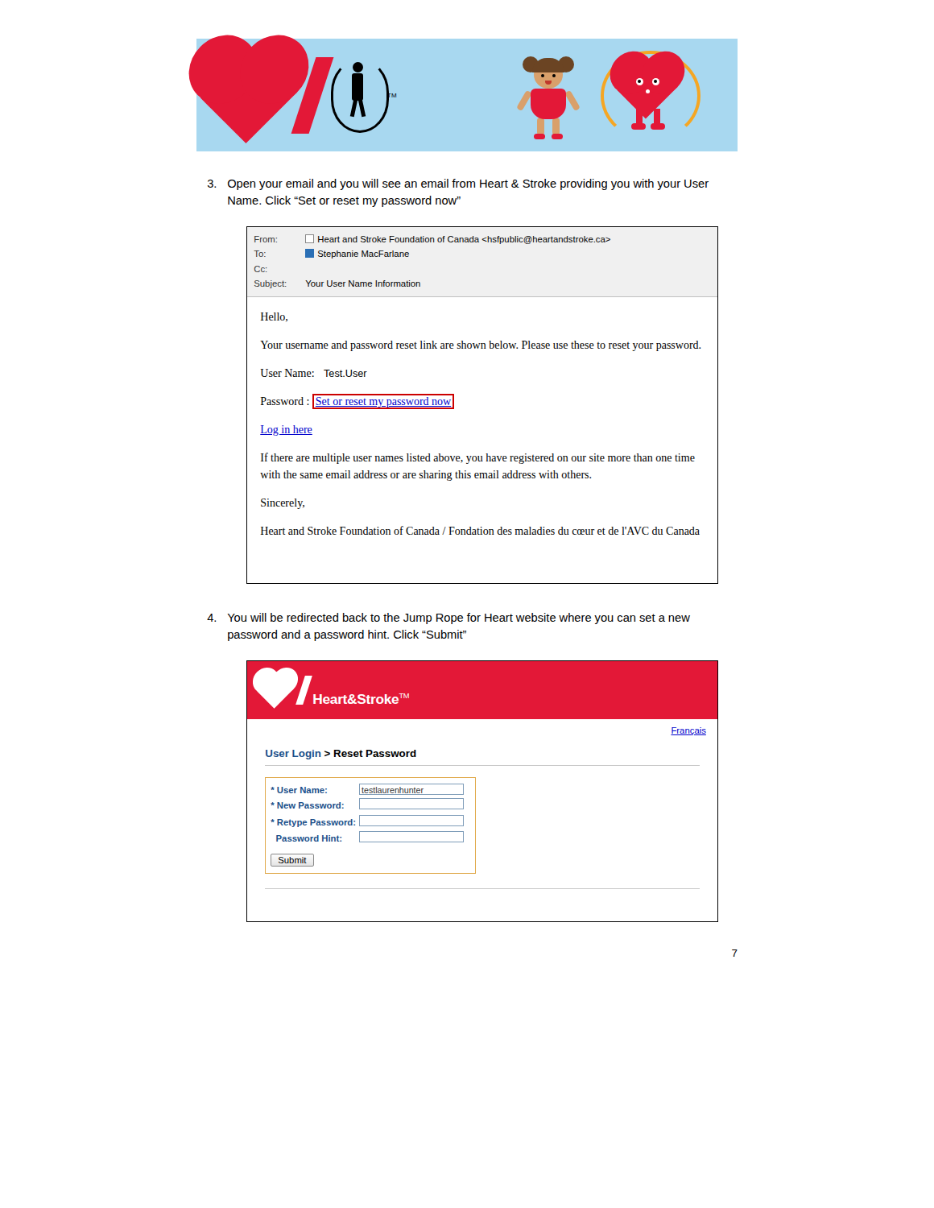TM
Open your email and you will see an email from Heart & Stroke providing you with your User Name. Click “Set or reset my password now”
| From: | Heart and Stroke Foundation of Canada <hsfpublic@heartandstroke.ca> |
| To: | Stephanie MacFarlane |
| Cc: | |
| Subject: | Your User Name Information |
Hello,
Your username and password reset link are shown below. Please use these to reset your password.
User Name: Test.User
Password : Set or reset my password now
Log in here
If there are multiple user names listed above, you have registered on our site more than one time with the same email address or are sharing this email address with others.
Sincerely,
Heart and Stroke Foundation of Canada / Fondation des maladies du cœur et de l'AVC du Canada
You will be redirected back to the Jump Rope for Heart website where you can set a new password and a password hint. Click “Submit”
Heart&StrokeTM
Français
User Login > Reset Password
| * User Name: | testlaurenhunter |
| * New Password: | |
| * Retype Password: | |
| Password Hint: | |
Submit
7